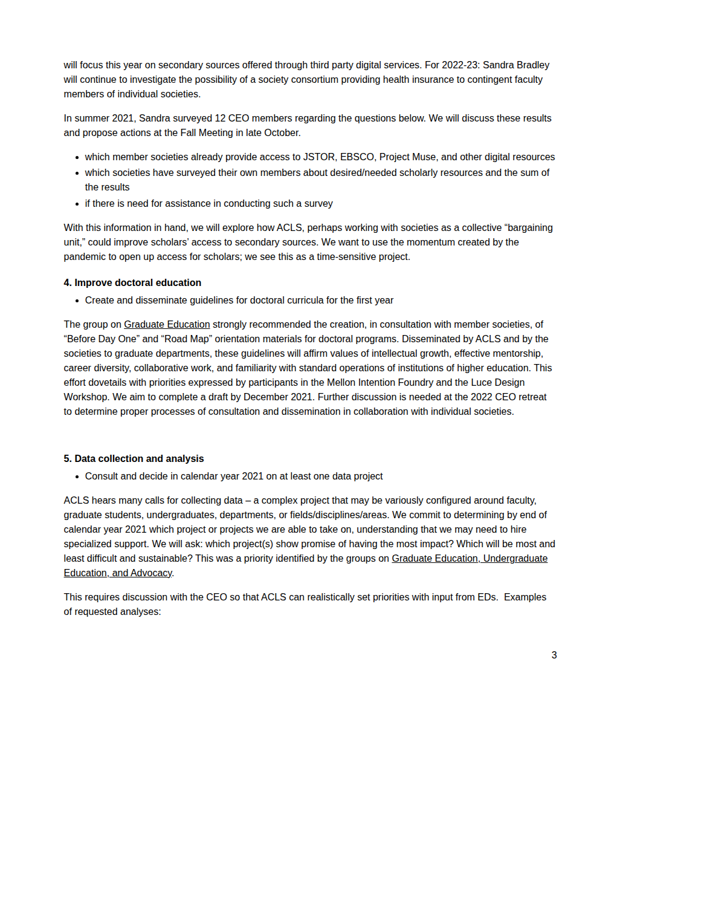will focus this year on secondary sources offered through third party digital services. For 2022-23: Sandra Bradley will continue to investigate the possibility of a society consortium providing health insurance to contingent faculty members of individual societies.
In summer 2021, Sandra surveyed 12 CEO members regarding the questions below. We will discuss these results and propose actions at the Fall Meeting in late October.
which member societies already provide access to JSTOR, EBSCO, Project Muse, and other digital resources
which societies have surveyed their own members about desired/needed scholarly resources and the sum of the results
if there is need for assistance in conducting such a survey
With this information in hand, we will explore how ACLS, perhaps working with societies as a collective “bargaining unit,” could improve scholars’ access to secondary sources. We want to use the momentum created by the pandemic to open up access for scholars; we see this as a time-sensitive project.
4. Improve doctoral education
Create and disseminate guidelines for doctoral curricula for the first year
The group on Graduate Education strongly recommended the creation, in consultation with member societies, of “Before Day One” and “Road Map” orientation materials for doctoral programs. Disseminated by ACLS and by the societies to graduate departments, these guidelines will affirm values of intellectual growth, effective mentorship, career diversity, collaborative work, and familiarity with standard operations of institutions of higher education. This effort dovetails with priorities expressed by participants in the Mellon Intention Foundry and the Luce Design Workshop. We aim to complete a draft by December 2021. Further discussion is needed at the 2022 CEO retreat to determine proper processes of consultation and dissemination in collaboration with individual societies.
5. Data collection and analysis
Consult and decide in calendar year 2021 on at least one data project
ACLS hears many calls for collecting data – a complex project that may be variously configured around faculty, graduate students, undergraduates, departments, or fields/disciplines/areas. We commit to determining by end of calendar year 2021 which project or projects we are able to take on, understanding that we may need to hire specialized support. We will ask: which project(s) show promise of having the most impact? Which will be most and least difficult and sustainable? This was a priority identified by the groups on Graduate Education, Undergraduate Education, and Advocacy.
This requires discussion with the CEO so that ACLS can realistically set priorities with input from EDs. Examples of requested analyses:
3